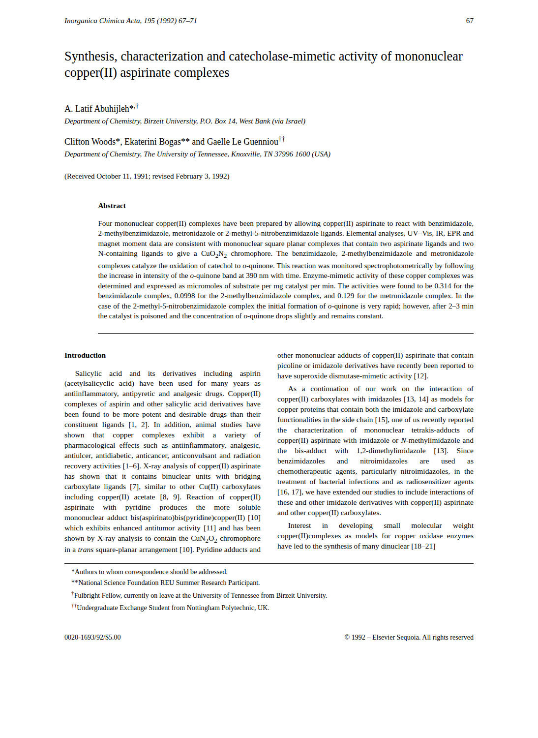Inorganica Chimica Acta, 195 (1992) 67–71 67
Synthesis, characterization and catecholase-mimetic activity of mononuclear copper(II) aspirinate complexes
A. Latif Abuhijleh*,†
Department of Chemistry, Birzeit University, P.O. Box 14, West Bank (via Israel)
Clifton Woods*, Ekaterini Bogas** and Gaelle Le Guenniou††
Department of Chemistry, The University of Tennessee, Knoxville, TN 37996 1600 (USA)
(Received October 11, 1991; revised February 3, 1992)
Abstract
Four mononuclear copper(II) complexes have been prepared by allowing copper(II) aspirinate to react with benzimidazole, 2-methylbenzimidazole, metronidazole or 2-methyl-5-nitrobenzimidazole ligands. Elemental analyses, UV–Vis, IR, EPR and magnet moment data are consistent with mononuclear square planar complexes that contain two aspirinate ligands and two N-containing ligands to give a CuO2N2 chromophore. The benzimidazole, 2-methylbenzimidazole and metronidazole complexes catalyze the oxidation of catechol to o-quinone. This reaction was monitored spectrophotometrically by following the increase in intensity of the o-quinone band at 390 nm with time. Enzyme-mimetic activity of these copper complexes was determined and expressed as micromoles of substrate per mg catalyst per min. The activities were found to be 0.314 for the benzimidazole complex, 0.0998 for the 2-methylbenzimidazole complex, and 0.129 for the metronidazole complex. In the case of the 2-methyl-5-nitrobenzimidazole complex the initial formation of o-quinone is very rapid; however, after 2–3 min the catalyst is poisoned and the concentration of o-quinone drops slightly and remains constant.
Introduction
Salicylic acid and its derivatives including aspirin (acetylsalicyclic acid) have been used for many years as antiinflammatory, antipyretic and analgesic drugs. Copper(II) complexes of aspirin and other salicylic acid derivatives have been found to be more potent and desirable drugs than their constituent ligands [1, 2]. In addition, animal studies have shown that copper complexes exhibit a variety of pharmacological effects such as antiinflammatory, analgesic, antiulcer, antidiabetic, anticancer, anticonvulsant and radiation recovery activities [1–6]. X-ray analysis of copper(II) aspirinate has shown that it contains binuclear units with bridging carboxylate ligands [7], similar to other Cu(II) carboxylates including copper(II) acetate [8, 9]. Reaction of copper(II) aspirinate with pyridine produces the more soluble mononuclear adduct bis(aspirinato)bis(pyridine)copper(II) [10] which exhibits enhanced antitumor activity [11] and has been shown by X-ray analysis to contain the CuN2O2 chromophore in a trans square-planar arrangement [10]. Pyridine adducts and other mononuclear adducts of copper(II) aspirinate that contain picoline or imidazole derivatives have recently been reported to have superoxide dismutase-mimetic activity [12].
As a continuation of our work on the interaction of copper(II) carboxylates with imidazoles [13, 14] as models for copper proteins that contain both the imidazole and carboxylate functionalities in the side chain [15], one of us recently reported the characterization of mononuclear tetrakis-adducts of copper(II) aspirinate with imidazole or N-methylimidazole and the bis-adduct with 1,2-dimethylimidazole [13]. Since benzimidazoles and nitroimidazoles are used as chemotherapeutic agents, particularly nitroimidazoles, in the treatment of bacterial infections and as radiosensitizer agents [16, 17], we have extended our studies to include interactions of these and other imidazole derivatives with copper(II) aspirinate and other copper(II) carboxylates.
Interest in developing small molecular weight copper(II)complexes as models for copper oxidase enzymes have led to the synthesis of many dinuclear [18–21]
*Authors to whom correspondence should be addressed.
**National Science Foundation REU Summer Research Participant.
†Fulbright Fellow, currently on leave at the University of Tennessee from Birzeit University.
††Undergraduate Exchange Student from Nottingham Polytechnic, UK.
0020-1693/92/$5.00 © 1992 – Elsevier Sequoia. All rights reserved